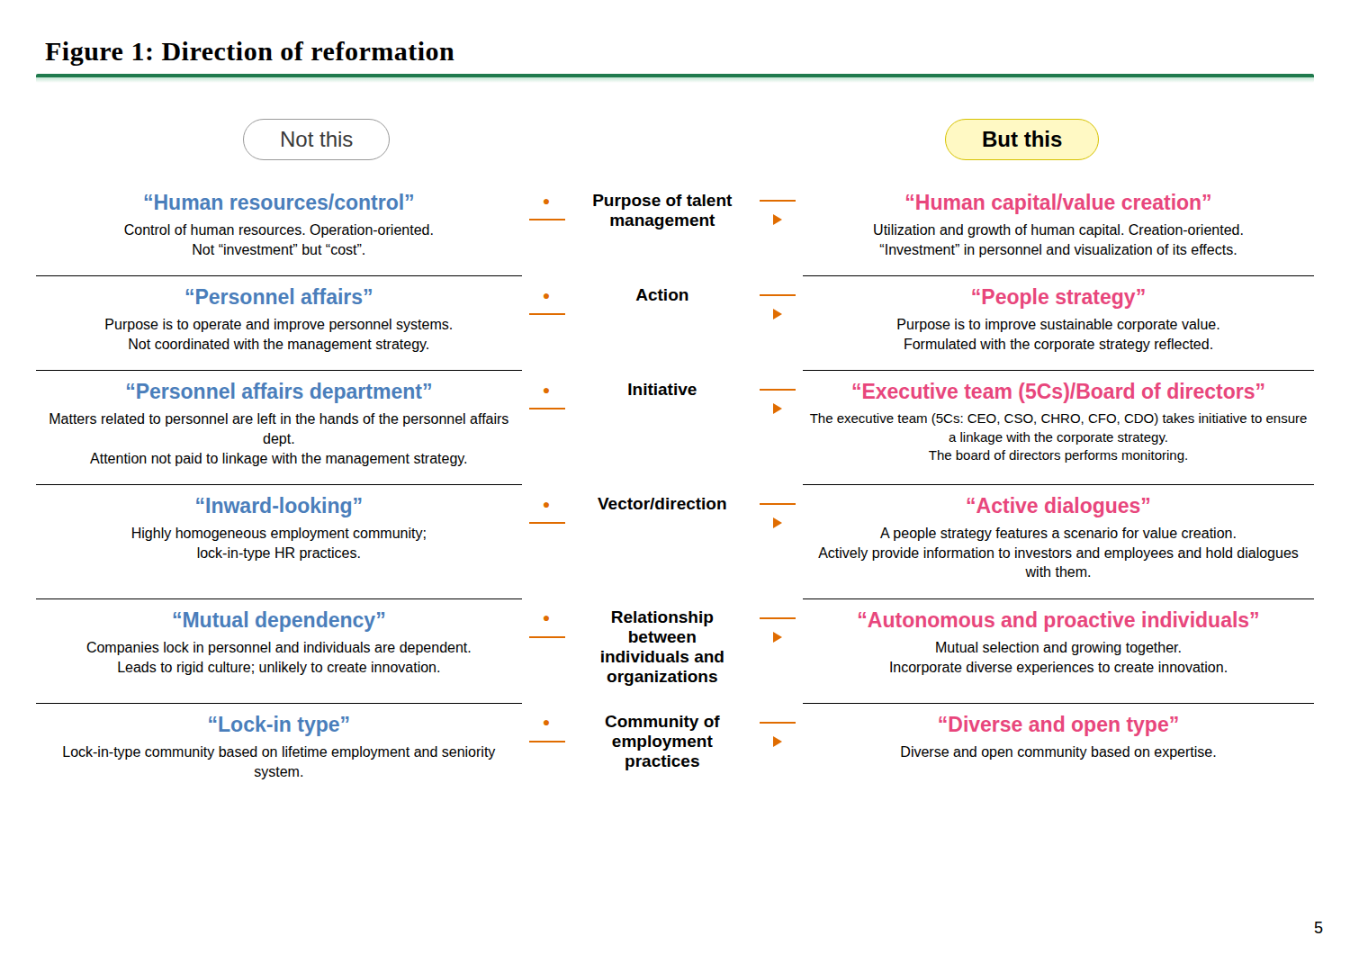Figure 1: Direction of reformation
Not this
But this
| “Human resources/control” Control of human resources. Operation-oriented. Not “investment” but “cost”. | | Purpose of talent management | | “Human capital/value creation” Utilization and growth of human capital. Creation-oriented. “Investment” in personnel and visualization of its effects. |
| “Personnel affairs” Purpose is to operate and improve personnel systems. Not coordinated with the management strategy. | | Action | | “People strategy” Purpose is to improve sustainable corporate value. Formulated with the corporate strategy reflected. |
| “Personnel affairs department” Matters related to personnel are left in the hands of the personnel affairs dept. Attention not paid to linkage with the management strategy. | | Initiative | | “Executive team (5Cs)/Board of directors” The executive team (5Cs: CEO, CSO, CHRO, CFO, CDO) takes initiative to ensure a linkage with the corporate strategy. The board of directors performs monitoring. |
| “Inward-looking” Highly homogeneous employment community; lock-in-type HR practices. | | Vector/direction | | “Active dialogues” A people strategy features a scenario for value creation. Actively provide information to investors and employees and hold dialogues with them. |
| “Mutual dependency” Companies lock in personnel and individuals are dependent. Leads to rigid culture; unlikely to create innovation. | | Relationship between individuals and organizations | | “Autonomous and proactive individuals” Mutual selection and growing together. Incorporate diverse experiences to create innovation. |
| “Lock-in type” Lock-in-type community based on lifetime employment and seniority system. | | Community of employment practices | | “Diverse and open type” Diverse and open community based on expertise. |
5